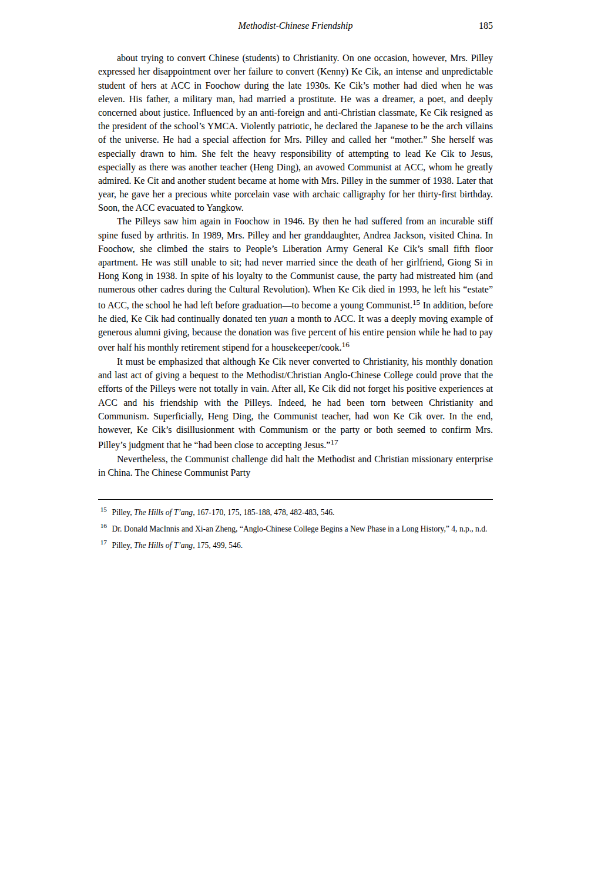Methodist-Chinese Friendship 185
about trying to convert Chinese (students) to Christianity. On one occasion, however, Mrs. Pilley expressed her disappointment over her failure to convert (Kenny) Ke Cik, an intense and unpredictable student of hers at ACC in Foochow during the late 1930s. Ke Cik’s mother had died when he was eleven. His father, a military man, had married a prostitute. He was a dreamer, a poet, and deeply concerned about justice. Influenced by an anti-foreign and anti-Christian classmate, Ke Cik resigned as the president of the school’s YMCA. Violently patriotic, he declared the Japanese to be the arch villains of the universe. He had a special affection for Mrs. Pilley and called her “mother.” She herself was especially drawn to him. She felt the heavy responsibility of attempting to lead Ke Cik to Jesus, especially as there was another teacher (Heng Ding), an avowed Communist at ACC, whom he greatly admired. Ke Cit and another student became at home with Mrs. Pilley in the summer of 1938. Later that year, he gave her a precious white porcelain vase with archaic calligraphy for her thirty-first birthday. Soon, the ACC evacuated to Yangkow.
The Pilleys saw him again in Foochow in 1946. By then he had suffered from an incurable stiff spine fused by arthritis. In 1989, Mrs. Pilley and her granddaughter, Andrea Jackson, visited China. In Foochow, she climbed the stairs to People’s Liberation Army General Ke Cik’s small fifth floor apartment. He was still unable to sit; had never married since the death of her girlfriend, Giong Si in Hong Kong in 1938. In spite of his loyalty to the Communist cause, the party had mistreated him (and numerous other cadres during the Cultural Revolution). When Ke Cik died in 1993, he left his “estate” to ACC, the school he had left before graduation—to become a young Communist.15 In addition, before he died, Ke Cik had continually donated ten yuan a month to ACC. It was a deeply moving example of generous alumni giving, because the donation was five percent of his entire pension while he had to pay over half his monthly retirement stipend for a housekeeper/cook.16
It must be emphasized that although Ke Cik never converted to Christianity, his monthly donation and last act of giving a bequest to the Methodist/Christian Anglo-Chinese College could prove that the efforts of the Pilleys were not totally in vain. After all, Ke Cik did not forget his positive experiences at ACC and his friendship with the Pilleys. Indeed, he had been torn between Christianity and Communism. Superficially, Heng Ding, the Communist teacher, had won Ke Cik over. In the end, however, Ke Cik’s disillusionment with Communism or the party or both seemed to confirm Mrs. Pilley’s judgment that he “had been close to accepting Jesus.”17
Nevertheless, the Communist challenge did halt the Methodist and Christian missionary enterprise in China. The Chinese Communist Party
15 Pilley, The Hills of T’ang, 167-170, 175, 185-188, 478, 482-483, 546.
16 Dr. Donald MacInnis and Xi-an Zheng, “Anglo-Chinese College Begins a New Phase in a Long History,” 4, n.p., n.d.
17 Pilley, The Hills of T’ang, 175, 499, 546.